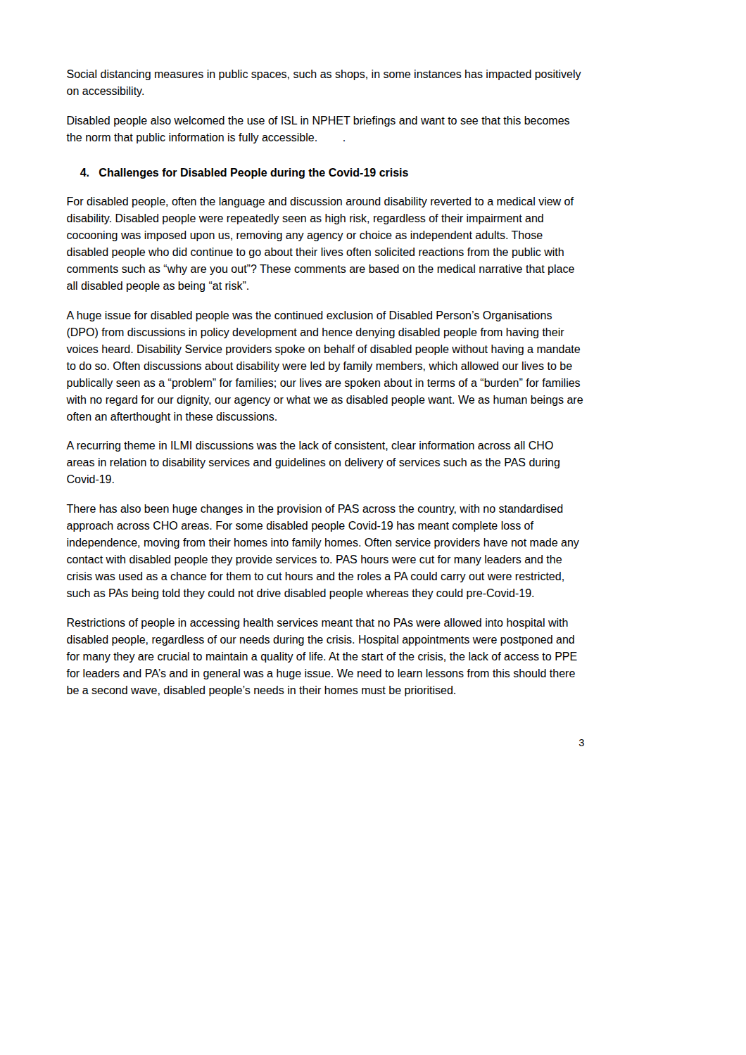Social distancing measures in public spaces, such as shops, in some instances has impacted positively on accessibility.
Disabled people also welcomed the use of ISL in NPHET briefings and want to see that this becomes the norm that public information is fully accessible. .
4. Challenges for Disabled People during the Covid-19 crisis
For disabled people, often the language and discussion around disability reverted to a medical view of disability. Disabled people were repeatedly seen as high risk, regardless of their impairment and cocooning was imposed upon us, removing any agency or choice as independent adults. Those disabled people who did continue to go about their lives often solicited reactions from the public with comments such as “why are you out”? These comments are based on the medical narrative that place all disabled people as being “at risk”.
A huge issue for disabled people was the continued exclusion of Disabled Person’s Organisations (DPO) from discussions in policy development and hence denying disabled people from having their voices heard. Disability Service providers spoke on behalf of disabled people without having a mandate to do so. Often discussions about disability were led by family members, which allowed our lives to be publically seen as a “problem” for families; our lives are spoken about in terms of a “burden” for families with no regard for our dignity, our agency or what we as disabled people want. We as human beings are often an afterthought in these discussions.
A recurring theme in ILMI discussions was the lack of consistent, clear information across all CHO areas in relation to disability services and guidelines on delivery of services such as the PAS during Covid-19.
There has also been huge changes in the provision of PAS across the country, with no standardised approach across CHO areas. For some disabled people Covid-19 has meant complete loss of independence, moving from their homes into family homes. Often service providers have not made any contact with disabled people they provide services to. PAS hours were cut for many leaders and the crisis was used as a chance for them to cut hours and the roles a PA could carry out were restricted, such as PAs being told they could not drive disabled people whereas they could pre-Covid-19.
Restrictions of people in accessing health services meant that no PAs were allowed into hospital with disabled people, regardless of our needs during the crisis. Hospital appointments were postponed and for many they are crucial to maintain a quality of life. At the start of the crisis, the lack of access to PPE for leaders and PA’s and in general was a huge issue. We need to learn lessons from this should there be a second wave, disabled people’s needs in their homes must be prioritised.
3